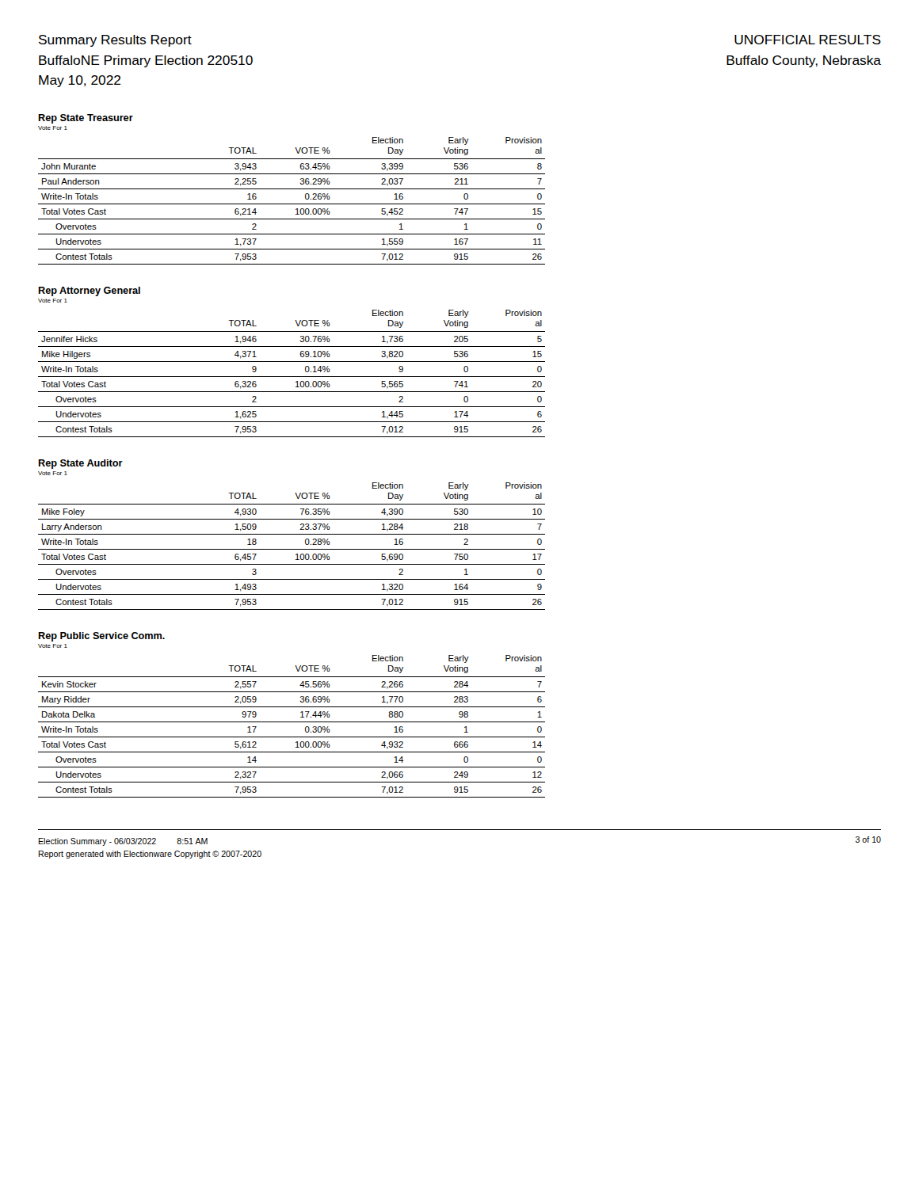Summary Results Report
BuffaloNE Primary Election 220510
May 10, 2022
UNOFFICIAL RESULTS
Buffalo County, Nebraska
Rep State Treasurer
Vote For 1
| | TOTAL | VOTE % | Election Day | Early Voting | Provision al |
| --- | --- | --- | --- | --- | --- |
| John Murante | 3,943 | 63.45% | 3,399 | 536 | 8 |
| Paul Anderson | 2,255 | 36.29% | 2,037 | 211 | 7 |
| Write-In Totals | 16 | 0.26% | 16 | 0 | 0 |
| Total Votes Cast | 6,214 | 100.00% | 5,452 | 747 | 15 |
| Overvotes | 2 | | 1 | 1 | 0 |
| Undervotes | 1,737 | | 1,559 | 167 | 11 |
| Contest Totals | 7,953 | | 7,012 | 915 | 26 |
Rep Attorney General
Vote For 1
| | TOTAL | VOTE % | Election Day | Early Voting | Provision al |
| --- | --- | --- | --- | --- | --- |
| Jennifer Hicks | 1,946 | 30.76% | 1,736 | 205 | 5 |
| Mike Hilgers | 4,371 | 69.10% | 3,820 | 536 | 15 |
| Write-In Totals | 9 | 0.14% | 9 | 0 | 0 |
| Total Votes Cast | 6,326 | 100.00% | 5,565 | 741 | 20 |
| Overvotes | 2 | | 2 | 0 | 0 |
| Undervotes | 1,625 | | 1,445 | 174 | 6 |
| Contest Totals | 7,953 | | 7,012 | 915 | 26 |
Rep State Auditor
Vote For 1
| | TOTAL | VOTE % | Election Day | Early Voting | Provision al |
| --- | --- | --- | --- | --- | --- |
| Mike Foley | 4,930 | 76.35% | 4,390 | 530 | 10 |
| Larry Anderson | 1,509 | 23.37% | 1,284 | 218 | 7 |
| Write-In Totals | 18 | 0.28% | 16 | 2 | 0 |
| Total Votes Cast | 6,457 | 100.00% | 5,690 | 750 | 17 |
| Overvotes | 3 | | 2 | 1 | 0 |
| Undervotes | 1,493 | | 1,320 | 164 | 9 |
| Contest Totals | 7,953 | | 7,012 | 915 | 26 |
Rep Public Service Comm.
Vote For 1
| | TOTAL | VOTE % | Election Day | Early Voting | Provision al |
| --- | --- | --- | --- | --- | --- |
| Kevin Stocker | 2,557 | 45.56% | 2,266 | 284 | 7 |
| Mary Ridder | 2,059 | 36.69% | 1,770 | 283 | 6 |
| Dakota Delka | 979 | 17.44% | 880 | 98 | 1 |
| Write-In Totals | 17 | 0.30% | 16 | 1 | 0 |
| Total Votes Cast | 5,612 | 100.00% | 4,932 | 666 | 14 |
| Overvotes | 14 | | 14 | 0 | 0 |
| Undervotes | 2,327 | | 2,066 | 249 | 12 |
| Contest Totals | 7,953 | | 7,012 | 915 | 26 |
Election Summary - 06/03/2022 8:51 AM
Report generated with Electionware Copyright © 2007-2020
3 of 10